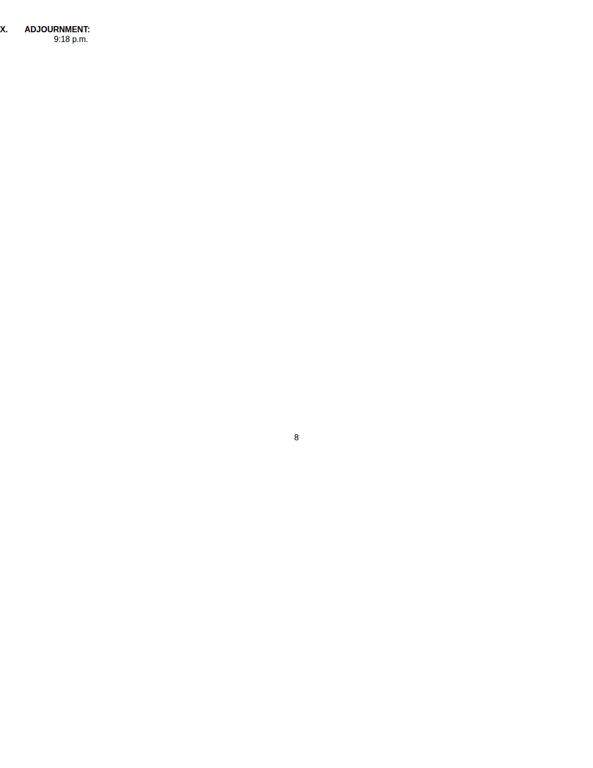X. ADJOURNMENT:
9:18 p.m.
8